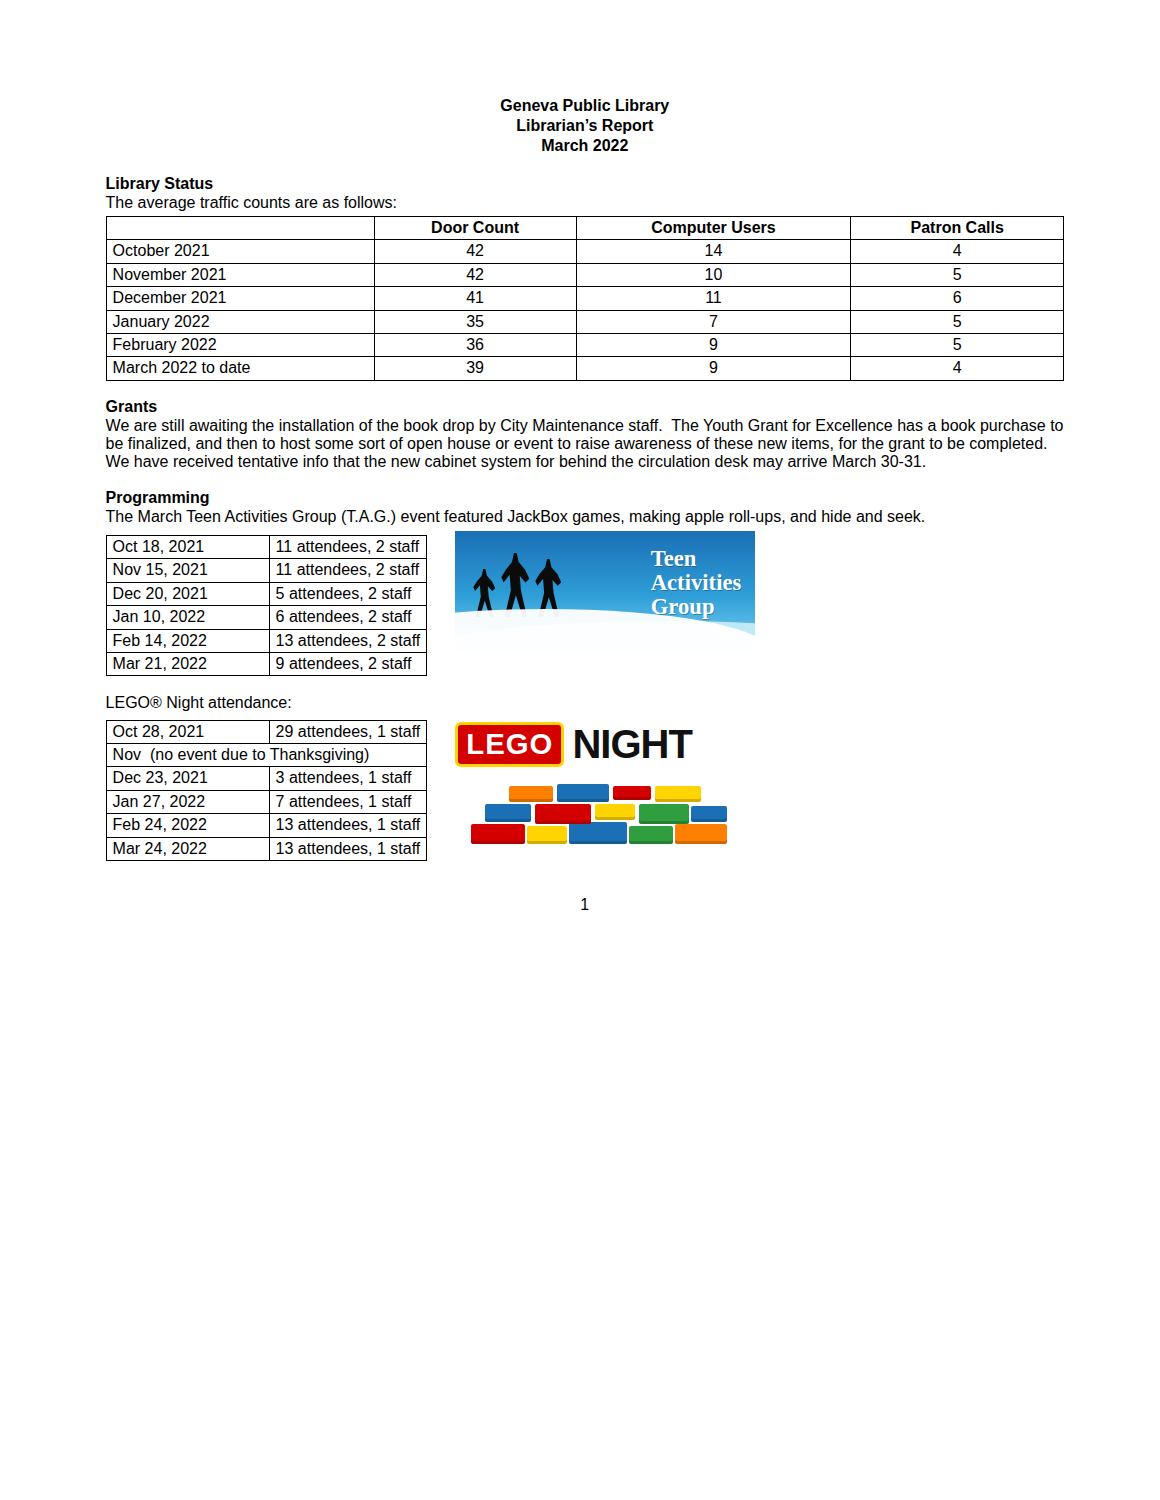Geneva Public Library
Librarian’s Report
March 2022
Library Status
The average traffic counts are as follows:
| | Door Count | Computer Users | Patron Calls |
| --- | --- | --- | --- |
| October 2021 | 42 | 14 | 4 |
| November 2021 | 42 | 10 | 5 |
| December 2021 | 41 | 11 | 6 |
| January 2022 | 35 | 7 | 5 |
| February 2022 | 36 | 9 | 5 |
| March 2022 to date | 39 | 9 | 4 |
Grants
We are still awaiting the installation of the book drop by City Maintenance staff. The Youth Grant for Excellence has a book purchase to be finalized, and then to host some sort of open house or event to raise awareness of these new items, for the grant to be completed. We have received tentative info that the new cabinet system for behind the circulation desk may arrive March 30-31.
Programming
The March Teen Activities Group (T.A.G.) event featured JackBox games, making apple roll-ups, and hide and seek.
| Oct 18, 2021 | 11 attendees, 2 staff |
| Nov 15, 2021 | 11 attendees, 2 staff |
| Dec 20, 2021 | 5 attendees, 2 staff |
| Jan 10, 2022 | 6 attendees, 2 staff |
| Feb 14, 2022 | 13 attendees, 2 staff |
| Mar 21, 2022 | 9 attendees, 2 staff |
Teen
Activities
Group
LEGO® Night attendance:
| Oct 28, 2021 | 29 attendees, 1 staff |
| Nov (no event due to Thanksgiving) |
| Dec 23, 2021 | 3 attendees, 1 staff |
| Jan 27, 2022 | 7 attendees, 1 staff |
| Feb 24, 2022 | 13 attendees, 1 staff |
| Mar 24, 2022 | 13 attendees, 1 staff |
LEGO NIGHT
1